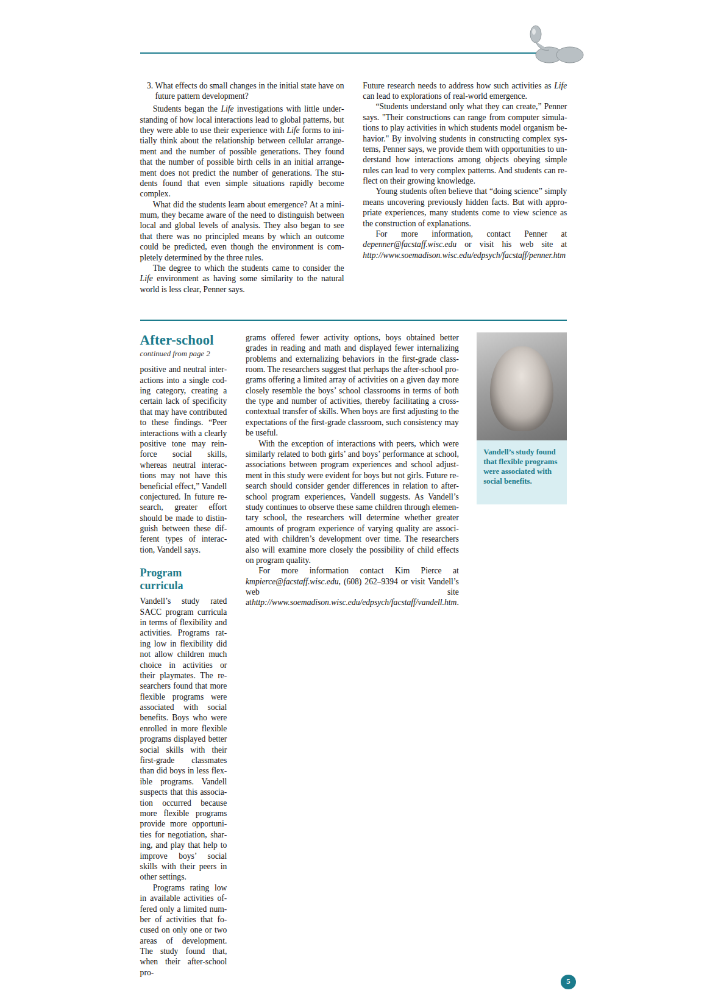What effects do small changes in the initial state have on future pattern development?
Students began the Life investigations with little understanding of how local interactions lead to global patterns, but they were able to use their experience with Life forms to initially think about the relationship between cellular arrangement and the number of possible generations. They found that the number of possible birth cells in an initial arrangement does not predict the number of generations. The students found that even simple situations rapidly become complex.
What did the students learn about emergence? At a minimum, they became aware of the need to distinguish between local and global levels of analysis. They also began to see that there was no principled means by which an outcome could be predicted, even though the environment is completely determined by the three rules.
The degree to which the students came to consider the Life environment as having some similarity to the natural world is less clear, Penner says.
Future research needs to address how such activities as Life can lead to explorations of real-world emergence.
“Students understand only what they can create,” Penner says. "Their constructions can range from computer simulations to play activities in which students model organism behavior." By involving students in constructing complex systems, Penner says, we provide them with opportunities to understand how interactions among objects obeying simple rules can lead to very complex patterns. And students can reflect on their growing knowledge.
Young students often believe that “doing science” simply means uncovering previously hidden facts. But with appropriate experiences, many students come to view science as the construction of explanations.
For more information, contact Penner at depenner@facstaff.wisc.edu or visit his web site at http://www.soemadison.wisc.edu/edpsych/facstaff/penner.htm
After-school
continued from page 2
positive and neutral interactions into a single coding category, creating a certain lack of specificity that may have contributed to these findings. “Peer interactions with a clearly positive tone may reinforce social skills, whereas neutral interactions may not have this beneficial effect,” Vandell conjectured. In future research, greater effort should be made to distinguish between these different types of interaction, Vandell says.
Program curricula
Vandell’s study rated SACC program curricula in terms of flexibility and activities. Programs rating low in flexibility did not allow children much choice in activities or their playmates. The researchers found that more flexible programs were associated with social benefits. Boys who were enrolled in more flexible programs displayed better social skills with their first-grade classmates than did boys in less flexible programs. Vandell suspects that this association occurred because more flexible programs provide more opportunities for negotiation, sharing, and play that help to improve boys’ social skills with their peers in other settings.
Programs rating low in available activities offered only a limited number of activities that focused on only one or two areas of development. The study found that, when their after-school pro-
grams offered fewer activity options, boys obtained better grades in reading and math and displayed fewer internalizing problems and externalizing behaviors in the first-grade classroom. The researchers suggest that perhaps the after-school programs offering a limited array of activities on a given day more closely resemble the boys’ school classrooms in terms of both the type and number of activities, thereby facilitating a cross-contextual transfer of skills. When boys are first adjusting to the expectations of the first-grade classroom, such consistency may be useful.
With the exception of interactions with peers, which were similarly related to both girls’ and boys’ performance at school, associations between program experiences and school adjustment in this study were evident for boys but not girls. Future research should consider gender differences in relation to after-school program experiences, Vandell suggests. As Vandell’s study continues to observe these same children through elementary school, the researchers will determine whether greater amounts of program experience of varying quality are associated with children’s development over time. The researchers also will examine more closely the possibility of child effects on program quality.
For more information contact Kim Pierce at kmpierce@facstaff.wisc.edu, (608) 262–9394 or visit Vandell’s web site athttp://www.soemadison.wisc.edu/edpsych/facstaff/vandell.htm.
Vandell’s study found that flexible programs were associated with social benefits.
5